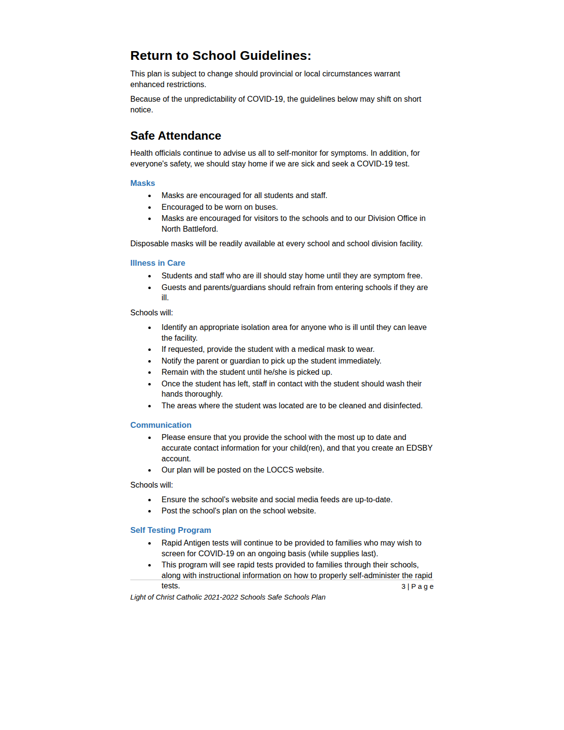Return to School Guidelines:
This plan is subject to change should provincial or local circumstances warrant enhanced restrictions.
Because of the unpredictability of COVID-19, the guidelines below may shift on short notice.
Safe Attendance
Health officials continue to advise us all to self-monitor for symptoms. In addition, for everyone's safety, we should stay home if we are sick and seek a COVID-19 test.
Masks
Masks are encouraged for all students and staff.
Encouraged to be worn on buses.
Masks are encouraged for visitors to the schools and to our Division Office in North Battleford.
Disposable masks will be readily available at every school and school division facility.
Illness in Care
Students and staff who are ill should stay home until they are symptom free.
Guests and parents/guardians should refrain from entering schools if they are ill.
Schools will:
Identify an appropriate isolation area for anyone who is ill until they can leave the facility.
If requested, provide the student with a medical mask to wear.
Notify the parent or guardian to pick up the student immediately.
Remain with the student until he/she is picked up.
Once the student has left, staff in contact with the student should wash their hands thoroughly.
The areas where the student was located are to be cleaned and disinfected.
Communication
Please ensure that you provide the school with the most up to date and accurate contact information for your child(ren), and that you create an EDSBY account.
Our plan will be posted on the LOCCS website.
Schools will:
Ensure the school's website and social media feeds are up-to-date.
Post the school's plan on the school website.
Self Testing Program
Rapid Antigen tests will continue to be provided to families who may wish to screen for COVID-19 on an ongoing basis (while supplies last).
This program will see rapid tests provided to families through their schools, along with instructional information on how to properly self-administer the rapid tests.
3 | P a g e
Light of Christ Catholic 2021-2022 Schools Safe Schools Plan